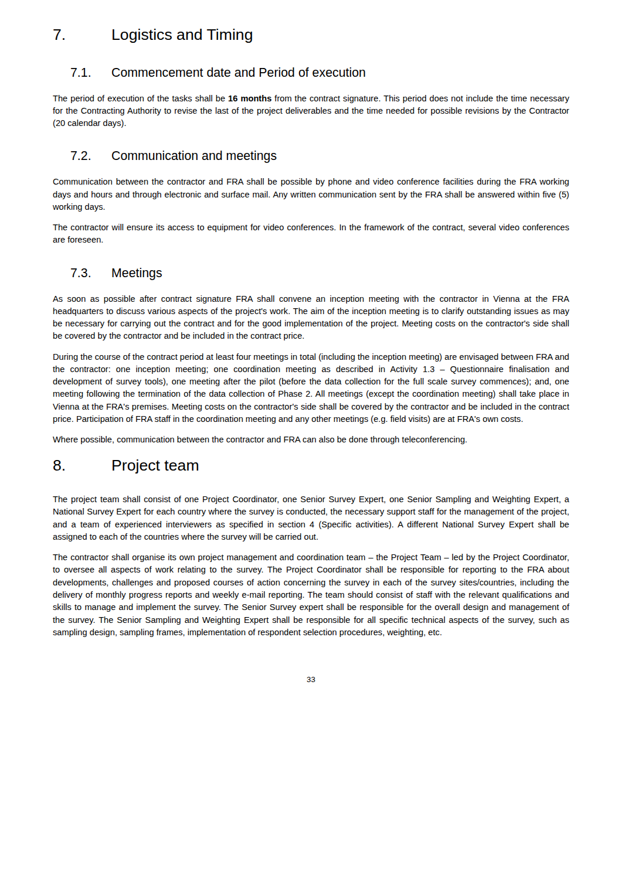7. Logistics and Timing
7.1. Commencement date and Period of execution
The period of execution of the tasks shall be 16 months from the contract signature. This period does not include the time necessary for the Contracting Authority to revise the last of the project deliverables and the time needed for possible revisions by the Contractor (20 calendar days).
7.2. Communication and meetings
Communication between the contractor and FRA shall be possible by phone and video conference facilities during the FRA working days and hours and through electronic and surface mail. Any written communication sent by the FRA shall be answered within five (5) working days.
The contractor will ensure its access to equipment for video conferences. In the framework of the contract, several video conferences are foreseen.
7.3. Meetings
As soon as possible after contract signature FRA shall convene an inception meeting with the contractor in Vienna at the FRA headquarters to discuss various aspects of the project's work. The aim of the inception meeting is to clarify outstanding issues as may be necessary for carrying out the contract and for the good implementation of the project. Meeting costs on the contractor's side shall be covered by the contractor and be included in the contract price.
During the course of the contract period at least four meetings in total (including the inception meeting) are envisaged between FRA and the contractor: one inception meeting; one coordination meeting as described in Activity 1.3 – Questionnaire finalisation and development of survey tools), one meeting after the pilot (before the data collection for the full scale survey commences); and, one meeting following the termination of the data collection of Phase 2. All meetings (except the coordination meeting) shall take place in Vienna at the FRA's premises. Meeting costs on the contractor's side shall be covered by the contractor and be included in the contract price. Participation of FRA staff in the coordination meeting and any other meetings (e.g. field visits) are at FRA's own costs.
Where possible, communication between the contractor and FRA can also be done through teleconferencing.
8. Project team
The project team shall consist of one Project Coordinator, one Senior Survey Expert, one Senior Sampling and Weighting Expert, a National Survey Expert for each country where the survey is conducted, the necessary support staff for the management of the project, and a team of experienced interviewers as specified in section 4 (Specific activities). A different National Survey Expert shall be assigned to each of the countries where the survey will be carried out.
The contractor shall organise its own project management and coordination team – the Project Team – led by the Project Coordinator, to oversee all aspects of work relating to the survey. The Project Coordinator shall be responsible for reporting to the FRA about developments, challenges and proposed courses of action concerning the survey in each of the survey sites/countries, including the delivery of monthly progress reports and weekly e-mail reporting. The team should consist of staff with the relevant qualifications and skills to manage and implement the survey. The Senior Survey expert shall be responsible for the overall design and management of the survey. The Senior Sampling and Weighting Expert shall be responsible for all specific technical aspects of the survey, such as sampling design, sampling frames, implementation of respondent selection procedures, weighting, etc.
33